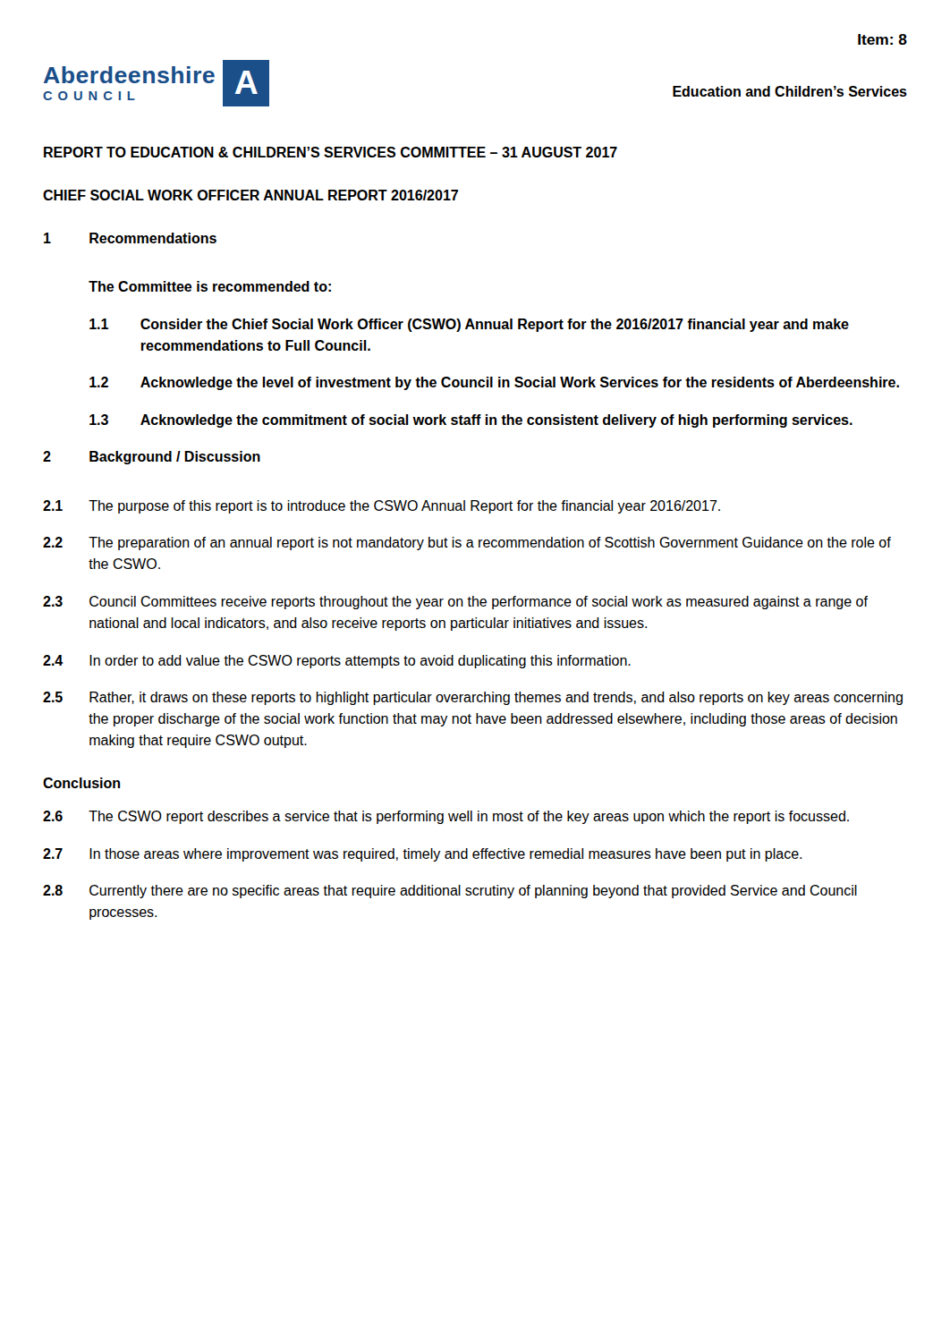Item: 8
Aberdeenshire
COUNCIL
A
Education and Children’s Services
Report to Education & Children’s Services Committee – 31 August 2017
Chief Social Work Officer Annual Report 2016/2017
1
Recommendations
The Committee is recommended to:
1.1
Consider the Chief Social Work Officer (CSWO) Annual Report for the 2016/2017 financial year and make recommendations to Full Council.
1.2
Acknowledge the level of investment by the Council in Social Work Services for the residents of Aberdeenshire.
1.3
Acknowledge the commitment of social work staff in the consistent delivery of high performing services.
2
Background / Discussion
2.1
The purpose of this report is to introduce the CSWO Annual Report for the financial year 2016/2017.
2.2
The preparation of an annual report is not mandatory but is a recommendation of Scottish Government Guidance on the role of the CSWO.
2.3
Council Committees receive reports throughout the year on the performance of social work as measured against a range of national and local indicators, and also receive reports on particular initiatives and issues.
2.4
In order to add value the CSWO reports attempts to avoid duplicating this information.
2.5
Rather, it draws on these reports to highlight particular overarching themes and trends, and also reports on key areas concerning the proper discharge of the social work function that may not have been addressed elsewhere, including those areas of decision making that require CSWO output.
Conclusion
2.6
The CSWO report describes a service that is performing well in most of the key areas upon which the report is focussed.
2.7
In those areas where improvement was required, timely and effective remedial measures have been put in place.
2.8
Currently there are no specific areas that require additional scrutiny of planning beyond that provided Service and Council processes.